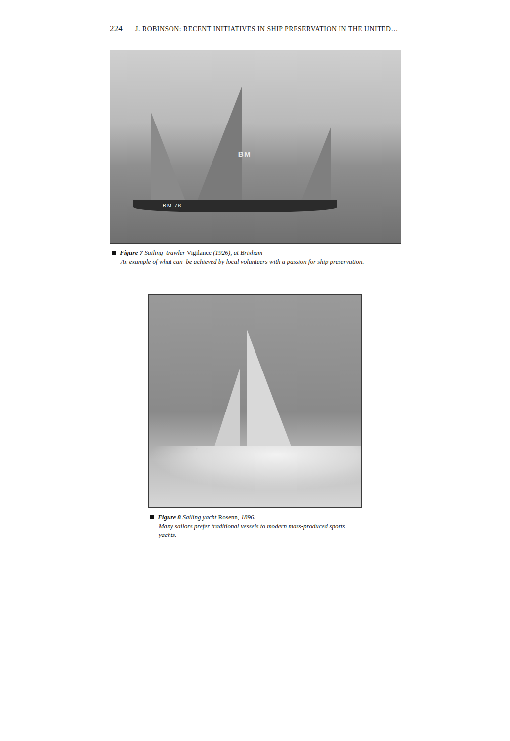224 J. Robinson: RECENT INITIATIVES IN SHIP PRESERVATION IN THE UNITED…
BM
BM 76
Figure 7 Sailing trawler Vigilance (1926), at Brixham An example of what can be achieved by local volunteers with a passion for ship preservation.
Figure 8 Sailing yacht Rosenn, 1896. Many sailors prefer traditional vessels to modern mass-produced sports yachts.